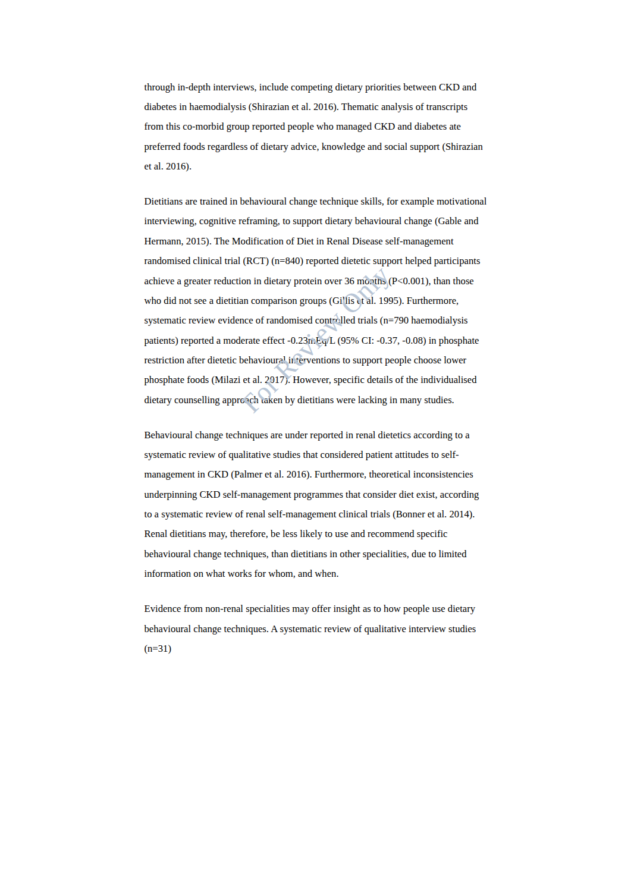For Review Only
through in-depth interviews, include competing dietary priorities between CKD and diabetes in haemodialysis (Shirazian et al. 2016). Thematic analysis of transcripts from this co-morbid group reported people who managed CKD and diabetes ate preferred foods regardless of dietary advice, knowledge and social support (Shirazian et al. 2016).
Dietitians are trained in behavioural change technique skills, for example motivational interviewing, cognitive reframing, to support dietary behavioural change (Gable and Hermann, 2015). The Modification of Diet in Renal Disease self-management randomised clinical trial (RCT) (n=840) reported dietetic support helped participants achieve a greater reduction in dietary protein over 36 months (P<0.001), than those who did not see a dietitian comparison groups (Gillis et al. 1995). Furthermore, systematic review evidence of randomised controlled trials (n=790 haemodialysis patients) reported a moderate effect -0.23mEq/L (95% CI: -0.37, -0.08) in phosphate restriction after dietetic behavioural interventions to support people choose lower phosphate foods (Milazi et al. 2017). However, specific details of the individualised dietary counselling approach taken by dietitians were lacking in many studies.
Behavioural change techniques are under reported in renal dietetics according to a systematic review of qualitative studies that considered patient attitudes to self-management in CKD (Palmer et al. 2016). Furthermore, theoretical inconsistencies underpinning CKD self-management programmes that consider diet exist, according to a systematic review of renal self-management clinical trials (Bonner et al. 2014). Renal dietitians may, therefore, be less likely to use and recommend specific behavioural change techniques, than dietitians in other specialities, due to limited information on what works for whom, and when.
Evidence from non-renal specialities may offer insight as to how people use dietary behavioural change techniques. A systematic review of qualitative interview studies (n=31)